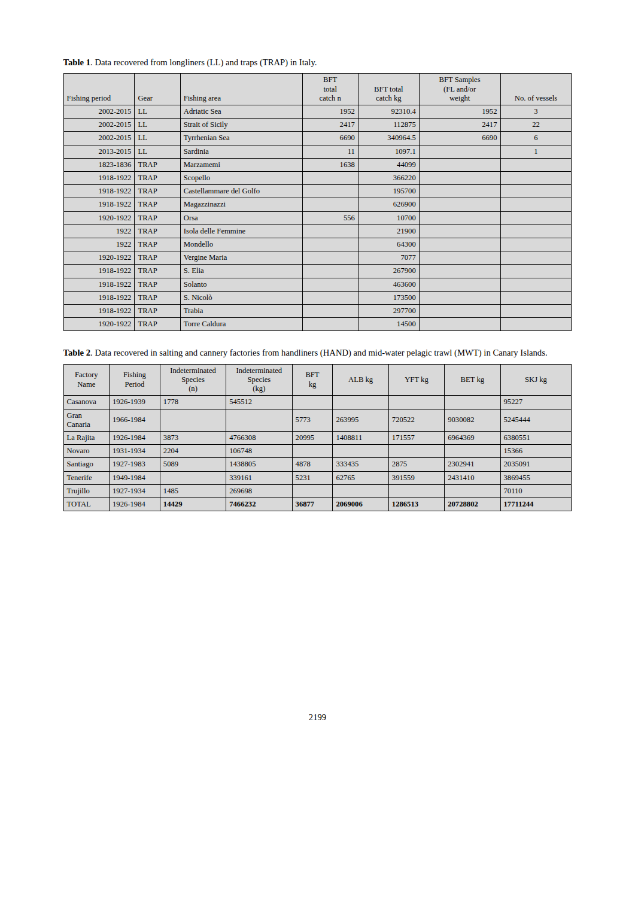Table 1. Data recovered from longliners (LL) and traps (TRAP) in Italy.
| Fishing period | Gear | Fishing area | BFT total catch n | BFT total catch kg | BFT Samples (FL and/or weight | No. of vessels |
| --- | --- | --- | --- | --- | --- | --- |
| 2002-2015 | LL | Adriatic Sea | 1952 | 92310.4 | 1952 | 3 |
| 2002-2015 | LL | Strait of Sicily | 2417 | 112875 | 2417 | 22 |
| 2002-2015 | LL | Tyrrhenian Sea | 6690 | 340964.5 | 6690 | 6 |
| 2013-2015 | LL | Sardinia | 11 | 1097.1 | | 1 |
| 1823-1836 | TRAP | Marzamemi | 1638 | 44099 | | |
| 1918-1922 | TRAP | Scopello | | 366220 | | |
| 1918-1922 | TRAP | Castellammare del Golfo | | 195700 | | |
| 1918-1922 | TRAP | Magazzinazzi | | 626900 | | |
| 1920-1922 | TRAP | Orsa | 556 | 10700 | | |
| 1922 | TRAP | Isola delle Femmine | | 21900 | | |
| 1922 | TRAP | Mondello | | 64300 | | |
| 1920-1922 | TRAP | Vergine Maria | | 7077 | | |
| 1918-1922 | TRAP | S. Elia | | 267900 | | |
| 1918-1922 | TRAP | Solanto | | 463600 | | |
| 1918-1922 | TRAP | S. Nicolò | | 173500 | | |
| 1918-1922 | TRAP | Trabia | | 297700 | | |
| 1920-1922 | TRAP | Torre Caldura | | 14500 | | |
Table 2. Data recovered in salting and cannery factories from handliners (HAND) and mid-water pelagic trawl (MWT) in Canary Islands.
| Factory Name | Fishing Period | Indeterminated Species (n) | Indeterminated Species (kg) | BFT kg | ALB kg | YFT kg | BET kg | SKJ kg |
| --- | --- | --- | --- | --- | --- | --- | --- | --- |
| Casanova | 1926-1939 | 1778 | 545512 | | | | | 95227 |
| Gran Canaria | 1966-1984 | | | 5773 | 263995 | 720522 | 9030082 | 5245444 |
| La Rajita | 1926-1984 | 3873 | 4766308 | 20995 | 1408811 | 171557 | 6964369 | 6380551 |
| Novaro | 1931-1934 | 2204 | 106748 | | | | | 15366 |
| Santiago | 1927-1983 | 5089 | 1438805 | 4878 | 333435 | 2875 | 2302941 | 2035091 |
| Tenerife | 1949-1984 | | 339161 | 5231 | 62765 | 391559 | 2431410 | 3869455 |
| Trujillo | 1927-1934 | 1485 | 269698 | | | | | 70110 |
| TOTAL | 1926-1984 | 14429 | 7466232 | 36877 | 2069006 | 1286513 | 20728802 | 17711244 |
2199